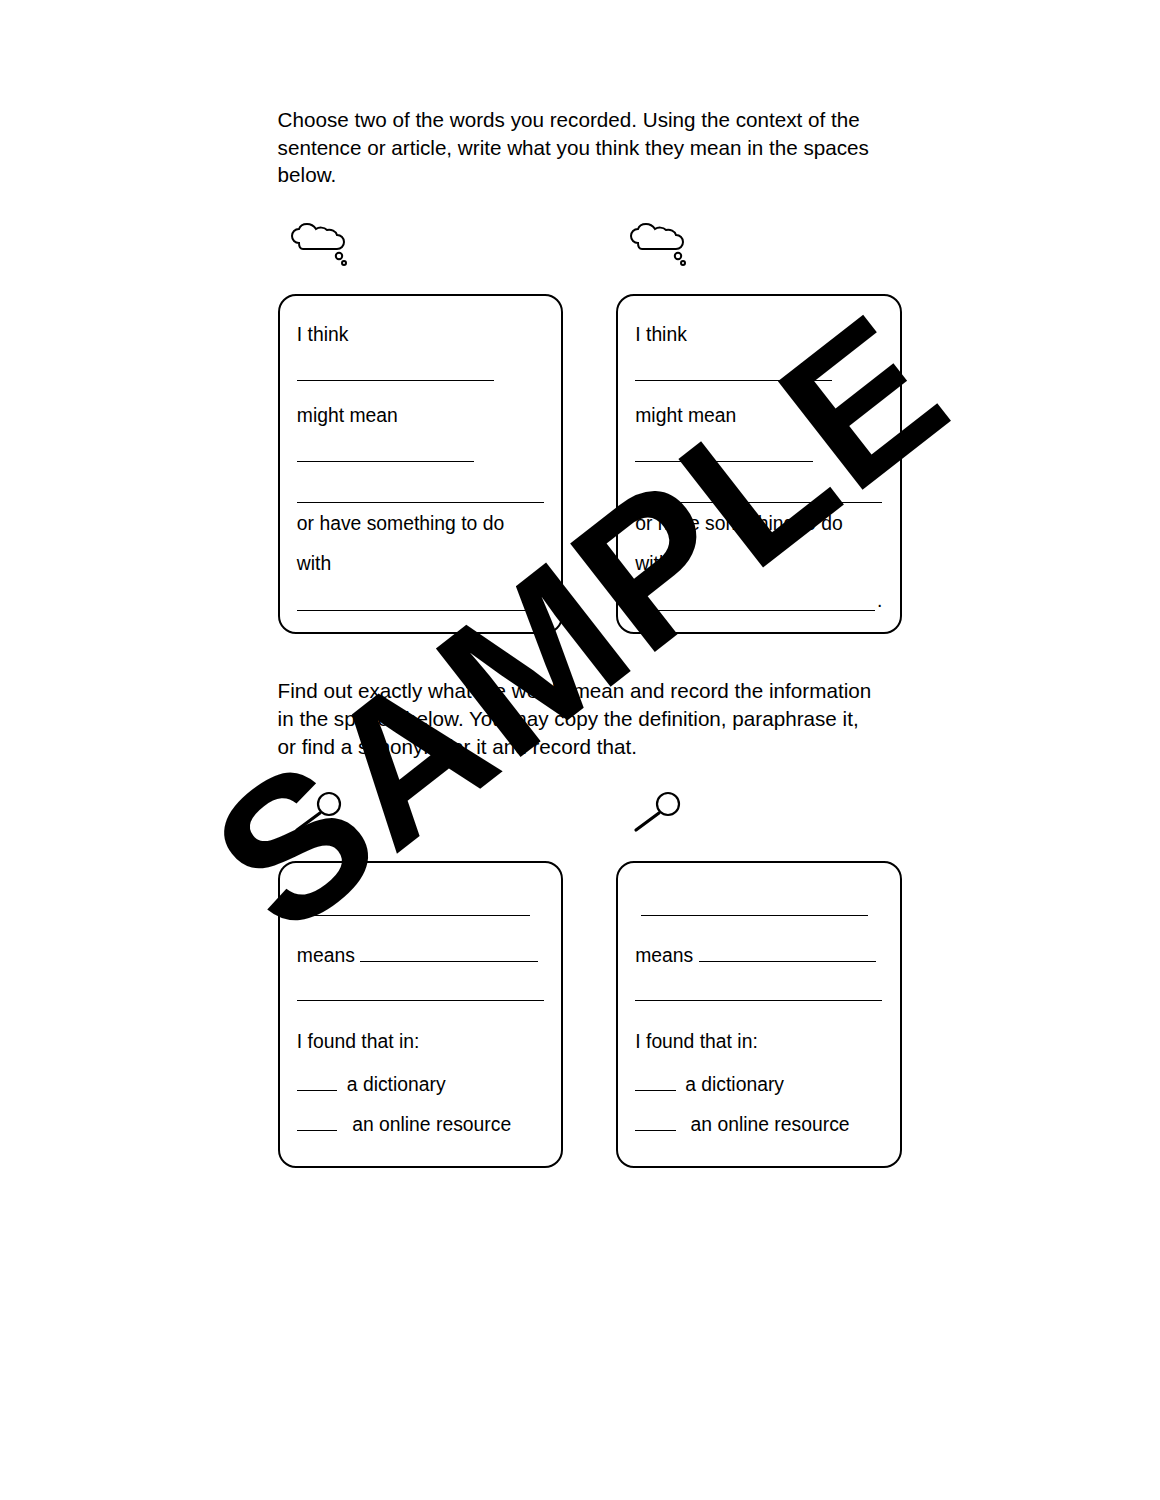Choose two of the words you recorded. Using the context of the sentence or article, write what you think they mean in the spaces below.
I think
might mean
or have something to do with
.
I think
might mean
or have something to do with
.
Find out exactly what the words mean and record the information in the spaces below. You may copy the definition, paraphrase it, or find a synonym for it and record that.
means
I found that in:
a dictionary
an online resource
means
I found that in:
a dictionary
an online resource
SAMPLE